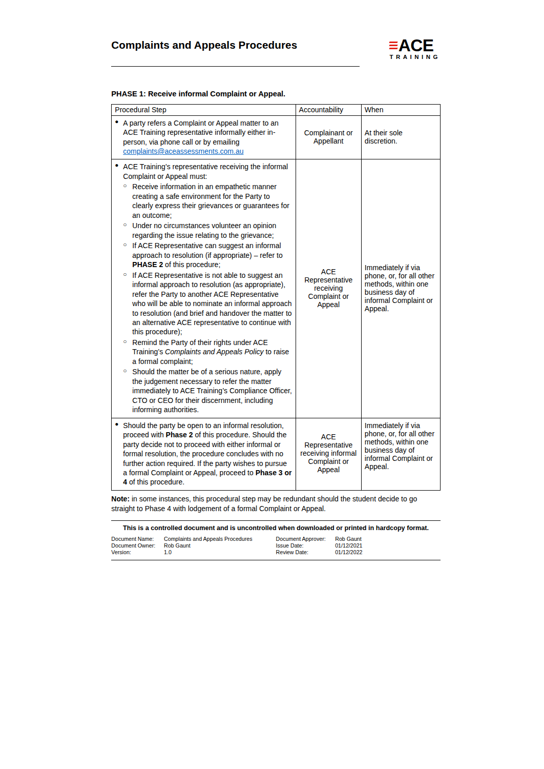Complaints and Appeals Procedures
ACE
TRAINING
PHASE 1: Receive informal Complaint or Appeal.
| Procedural Step | Accountability | When |
| --- | --- | --- |
| A party refers a Complaint or Appeal matter to an ACE Training representative informally either in-person, via phone call or by emailing complaints@aceassessments.com.au | Complainant or Appellant | At their sole discretion. |
| ACE Training’s representative receiving the informal Complaint or Appeal must: Receive information in an empathetic manner creating a safe environment for the Party to clearly express their grievances or guarantees for an outcome; Under no circumstances volunteer an opinion regarding the issue relating to the grievance; If ACE Representative can suggest an informal approach to resolution (if appropriate) – refer to PHASE 2 of this procedure; If ACE Representative is not able to suggest an informal approach to resolution (as appropriate), refer the Party to another ACE Representative who will be able to nominate an informal approach to resolution (and brief and handover the matter to an alternative ACE representative to continue with this procedure); Remind the Party of their rights under ACE Training’s Complaints and Appeals Policy to raise a formal complaint; Should the matter be of a serious nature, apply the judgement necessary to refer the matter immediately to ACE Training’s Compliance Officer, CTO or CEO for their discernment, including informing authorities. | ACE Representative receiving Complaint or Appeal | Immediately if via phone, or, for all other methods, within one business day of informal Complaint or Appeal. |
| Should the party be open to an informal resolution, proceed with Phase 2 of this procedure. Should the party decide not to proceed with either informal or formal resolution, the procedure concludes with no further action required. If the party wishes to pursue a formal Complaint or Appeal, proceed to Phase 3 or 4 of this procedure. | ACE Representative receiving informal Complaint or Appeal | Immediately if via phone, or, for all other methods, within one business day of informal Complaint or Appeal. |
Note: in some instances, this procedural step may be redundant should the student decide to go straight to Phase 4 with lodgement of a formal Complaint or Appeal.
This is a controlled document and is uncontrolled when downloaded or printed in hardcopy format.
| Document Name: | Complaints and Appeals Procedures | Document Approver: | Rob Gaunt |
| Document Owner: | Rob Gaunt | Issue Date: | 01/12/2021 |
| Version: | 1.0 | Review Date: | 01/12/2022 |